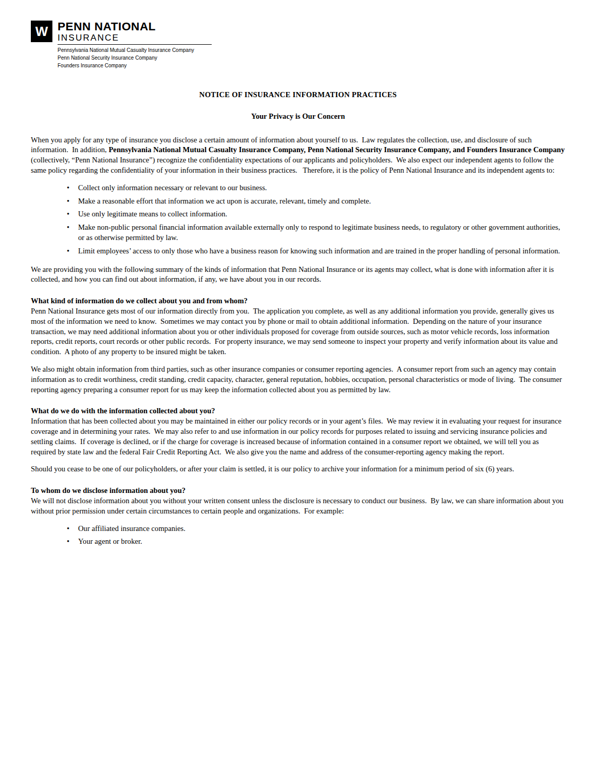W
PENN NATIONAL
INSURANCE
Pennsylvania National Mutual Casualty Insurance Company
Penn National Security Insurance Company
Founders Insurance Company
Notice of Insurance Information Practices
Your Privacy is Our Concern
When you apply for any type of insurance you disclose a certain amount of information about yourself to us. Law regulates the collection, use, and disclosure of such information. In addition, Pennsylvania National Mutual Casualty Insurance Company, Penn National Security Insurance Company, and Founders Insurance Company (collectively, “Penn National Insurance”) recognize the confidentiality expectations of our applicants and policyholders. We also expect our independent agents to follow the same policy regarding the confidentiality of your information in their business practices. Therefore, it is the policy of Penn National Insurance and its independent agents to:
Collect only information necessary or relevant to our business.
Make a reasonable effort that information we act upon is accurate, relevant, timely and complete.
Use only legitimate means to collect information.
Make non-public personal financial information available externally only to respond to legitimate business needs, to regulatory or other government authorities, or as otherwise permitted by law.
Limit employees’ access to only those who have a business reason for knowing such information and are trained in the proper handling of personal information.
We are providing you with the following summary of the kinds of information that Penn National Insurance or its agents may collect, what is done with information after it is collected, and how you can find out about information, if any, we have about you in our records.
What kind of information do we collect about you and from whom?
Penn National Insurance gets most of our information directly from you. The application you complete, as well as any additional information you provide, generally gives us most of the information we need to know. Sometimes we may contact you by phone or mail to obtain additional information. Depending on the nature of your insurance transaction, we may need additional information about you or other individuals proposed for coverage from outside sources, such as motor vehicle records, loss information reports, credit reports, court records or other public records. For property insurance, we may send someone to inspect your property and verify information about its value and condition. A photo of any property to be insured might be taken.
We also might obtain information from third parties, such as other insurance companies or consumer reporting agencies. A consumer report from such an agency may contain information as to credit worthiness, credit standing, credit capacity, character, general reputation, hobbies, occupation, personal characteristics or mode of living. The consumer reporting agency preparing a consumer report for us may keep the information collected about you as permitted by law.
What do we do with the information collected about you?
Information that has been collected about you may be maintained in either our policy records or in your agent’s files. We may review it in evaluating your request for insurance coverage and in determining your rates. We may also refer to and use information in our policy records for purposes related to issuing and servicing insurance policies and settling claims. If coverage is declined, or if the charge for coverage is increased because of information contained in a consumer report we obtained, we will tell you as required by state law and the federal Fair Credit Reporting Act. We also give you the name and address of the consumer-reporting agency making the report.
Should you cease to be one of our policyholders, or after your claim is settled, it is our policy to archive your information for a minimum period of six (6) years.
To whom do we disclose information about you?
We will not disclose information about you without your written consent unless the disclosure is necessary to conduct our business. By law, we can share information about you without prior permission under certain circumstances to certain people and organizations. For example:
Our affiliated insurance companies.
Your agent or broker.